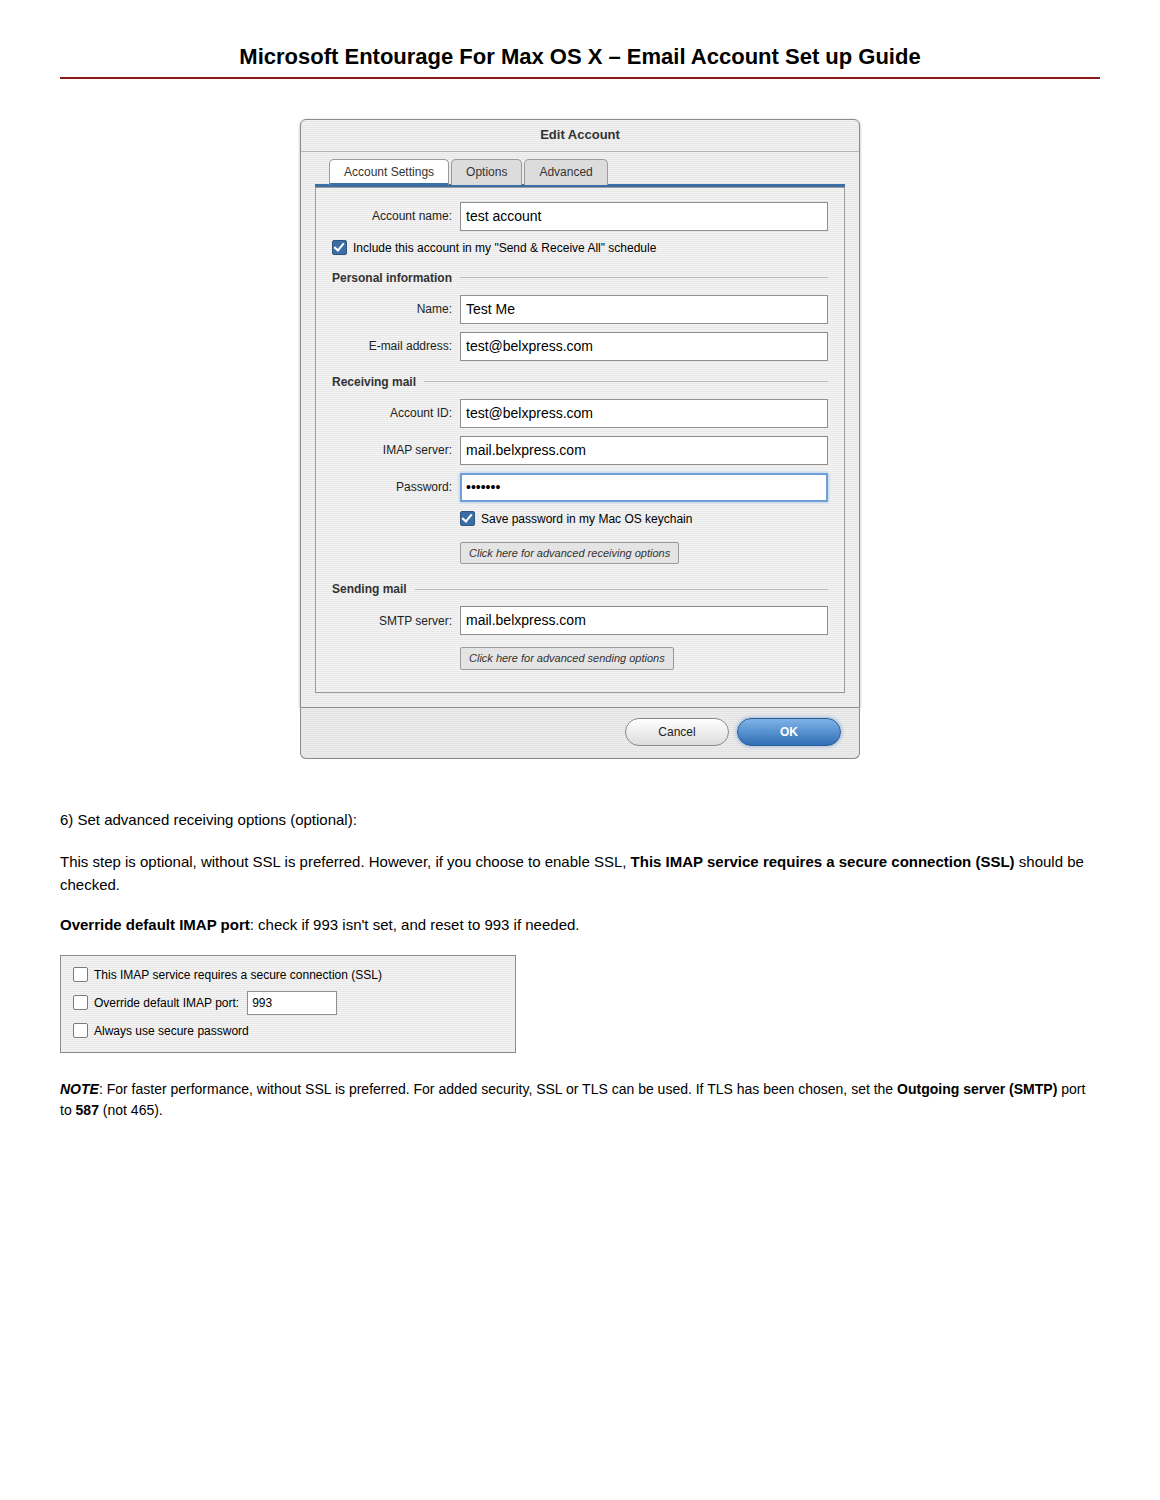Microsoft Entourage For Max OS X – Email Account Set up Guide
Edit Account
Account Settings Options Advanced
Account name:
test account
Include this account in my "Send & Receive All" schedule
Personal information
Name:
Test Me
E-mail address:
test@belxpress.com
Receiving mail
Account ID:
test@belxpress.com
IMAP server:
mail.belxpress.com
Password:
•••••••
Save password in my Mac OS keychain
Click here for advanced receiving options
Sending mail
SMTP server:
mail.belxpress.com
Click here for advanced sending options
Cancel OK
6) Set advanced receiving options (optional):
This step is optional, without SSL is preferred. However, if you choose to enable SSL, This IMAP service requires a secure connection (SSL) should be checked.
Override default IMAP port: check if 993 isn't set, and reset to 993 if needed.
This IMAP service requires a secure connection (SSL)
Override default IMAP port: 993
Always use secure password
NOTE: For faster performance, without SSL is preferred. For added security, SSL or TLS can be used. If TLS has been chosen, set the Outgoing server (SMTP) port to 587 (not 465).